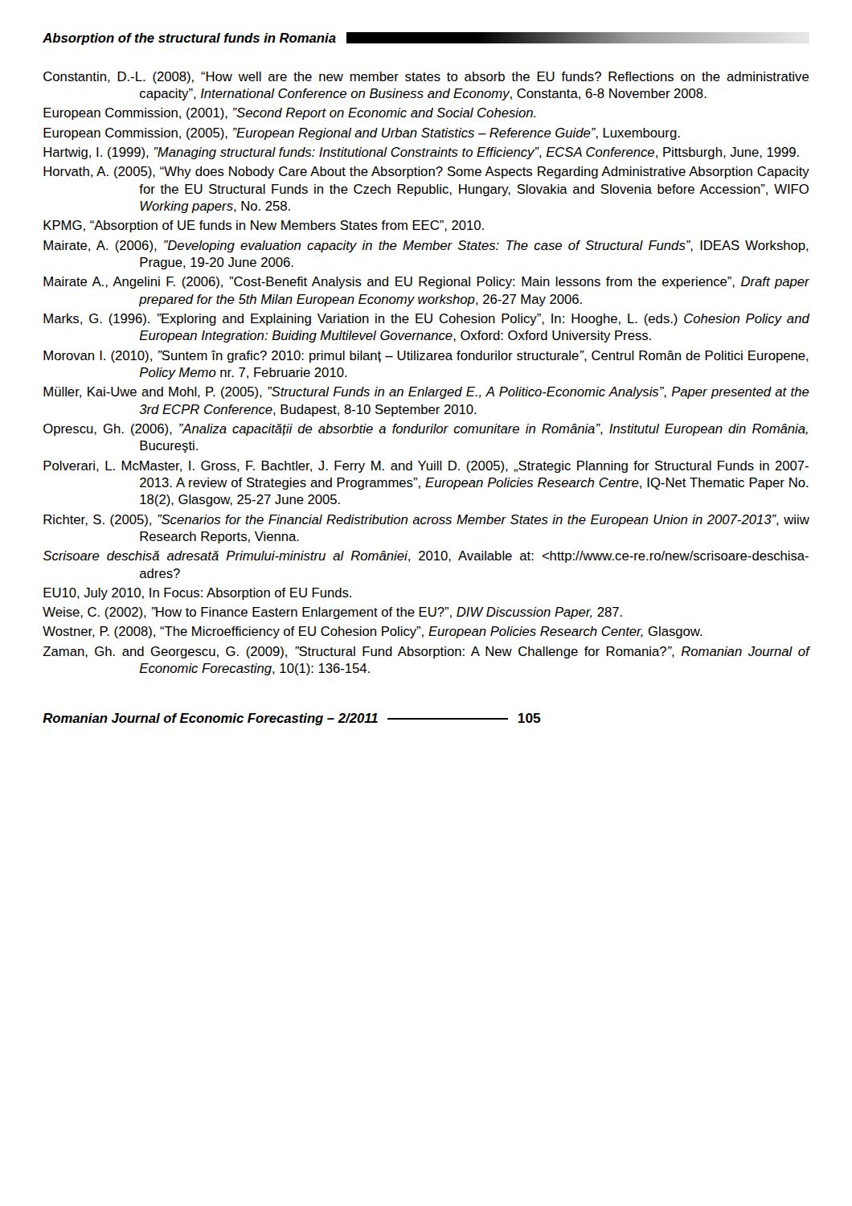Absorption of the structural funds in Romania
Constantin, D.-L. (2008), “How well are the new member states to absorb the EU funds? Reflections on the administrative capacity”, International Conference on Business and Economy, Constanta, 6-8 November 2008.
European Commission, (2001), ”Second Report on Economic and Social Cohesion.
European Commission, (2005), ”European Regional and Urban Statistics – Reference Guide”, Luxembourg.
Hartwig, I. (1999), ”Managing structural funds: Institutional Constraints to Efficiency”, ECSA Conference, Pittsburgh, June, 1999.
Horvath, A. (2005), “Why does Nobody Care About the Absorption? Some Aspects Regarding Administrative Absorption Capacity for the EU Structural Funds in the Czech Republic, Hungary, Slovakia and Slovenia before Accession”, WIFO Working papers, No. 258.
KPMG, “Absorption of UE funds in New Members States from EEC”, 2010.
Mairate, A. (2006), ”Developing evaluation capacity in the Member States: The case of Structural Funds”, IDEAS Workshop, Prague, 19-20 June 2006.
Mairate A., Angelini F. (2006), ”Cost-Benefit Analysis and EU Regional Policy: Main lessons from the experience”, Draft paper prepared for the 5th Milan European Economy workshop, 26-27 May 2006.
Marks, G. (1996). ”Exploring and Explaining Variation in the EU Cohesion Policy”, In: Hooghe, L. (eds.) Cohesion Policy and European Integration: Buiding Multilevel Governance, Oxford: Oxford University Press.
Morovan I. (2010), ”Suntem în grafic? 2010: primul bilanț – Utilizarea fondurilor structurale”, Centrul Român de Politici Europene, Policy Memo nr. 7, Februarie 2010.
Müller, Kai-Uwe and Mohl, P. (2005), ”Structural Funds in an Enlarged E., A Politico-Economic Analysis”, Paper presented at the 3rd ECPR Conference, Budapest, 8-10 September 2010.
Oprescu, Gh. (2006), ”Analiza capacității de absorbtie a fondurilor comunitare in România”, Institutul European din România, Bucureşti.
Polverari, L. McMaster, I. Gross, F. Bachtler, J. Ferry M. and Yuill D. (2005), „Strategic Planning for Structural Funds in 2007-2013. A review of Strategies and Programmes”, European Policies Research Centre, IQ-Net Thematic Paper No. 18(2), Glasgow, 25-27 June 2005.
Richter, S. (2005), ”Scenarios for the Financial Redistribution across Member States in the European Union in 2007-2013”, wiiw Research Reports, Vienna.
Scrisoare deschisă adresată Primului-ministru al României, 2010, Available at: <http://www.ce-re.ro/new/scrisoare-deschisa-adres?
EU10, July 2010, In Focus: Absorption of EU Funds.
Weise, C. (2002), ”How to Finance Eastern Enlargement of the EU?”, DIW Discussion Paper, 287.
Wostner, P. (2008), “The Microefficiency of EU Cohesion Policy”, European Policies Research Center, Glasgow.
Zaman, Gh. and Georgescu, G. (2009), ”Structural Fund Absorption: A New Challenge for Romania?”, Romanian Journal of Economic Forecasting, 10(1): 136-154.
Romanian Journal of Economic Forecasting – 2/2011 105